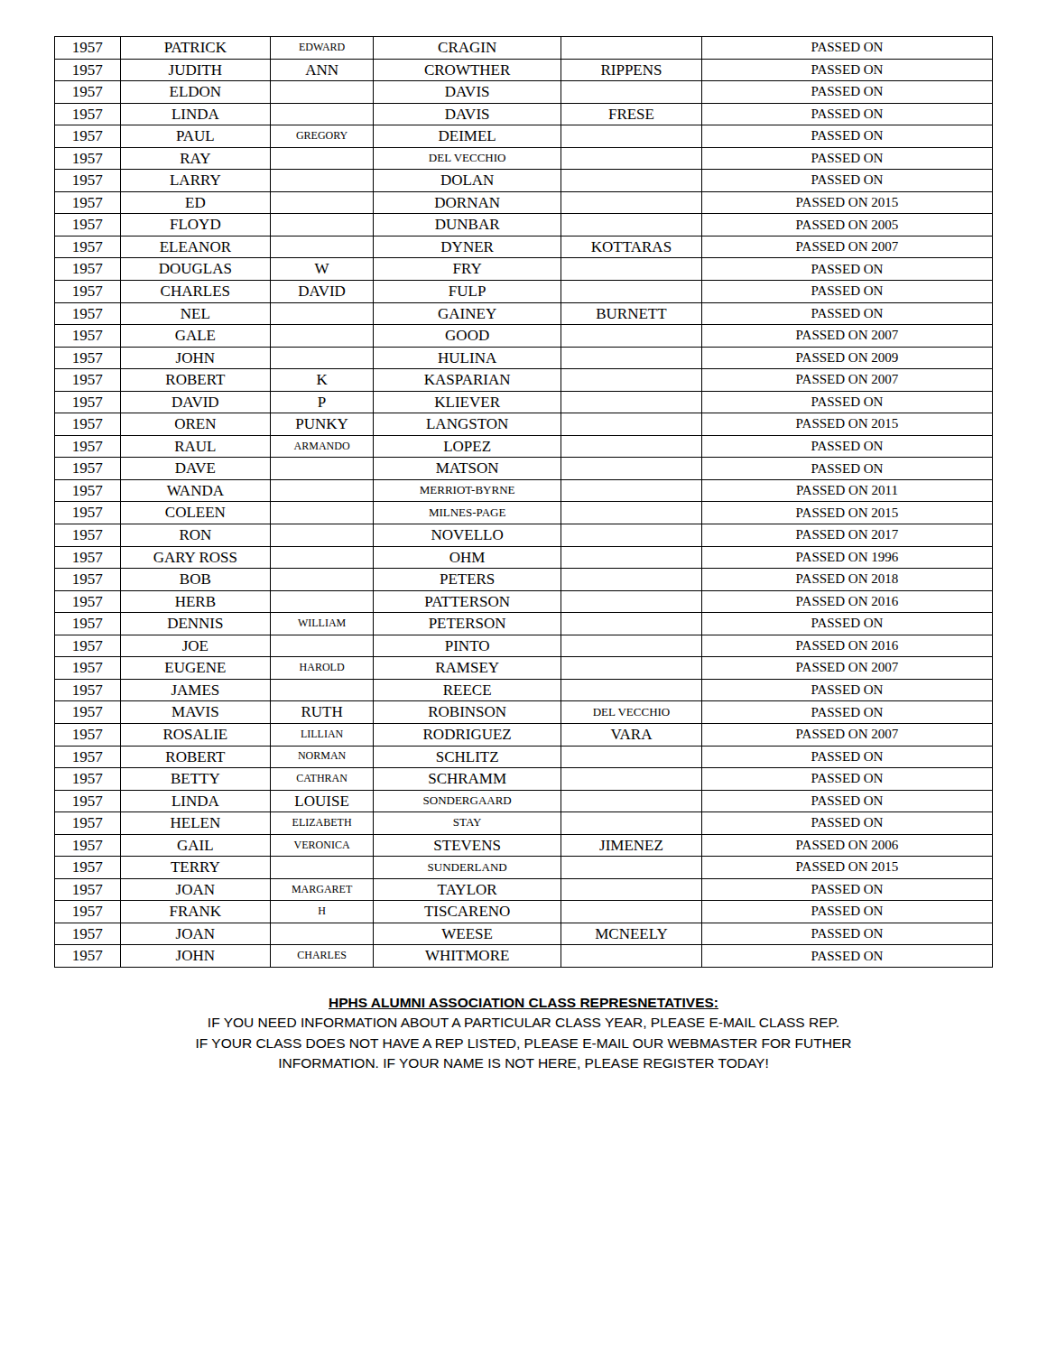| 1957 | PATRICK | EDWARD | CRAGIN | | PASSED ON |
| 1957 | JUDITH | ANN | CROWTHER | RIPPENS | PASSED ON |
| 1957 | ELDON | | DAVIS | | PASSED ON |
| 1957 | LINDA | | DAVIS | FRESE | PASSED ON |
| 1957 | PAUL | GREGORY | DEIMEL | | PASSED ON |
| 1957 | RAY | | DEL VECCHIO | | PASSED ON |
| 1957 | LARRY | | DOLAN | | PASSED ON |
| 1957 | ED | | DORNAN | | PASSED ON 2015 |
| 1957 | FLOYD | | DUNBAR | | PASSED ON 2005 |
| 1957 | ELEANOR | | DYNER | KOTTARAS | PASSED ON 2007 |
| 1957 | DOUGLAS | W | FRY | | PASSED ON |
| 1957 | CHARLES | DAVID | FULP | | PASSED ON |
| 1957 | NEL | | GAINEY | BURNETT | PASSED ON |
| 1957 | GALE | | GOOD | | PASSED ON 2007 |
| 1957 | JOHN | | HULINA | | PASSED ON 2009 |
| 1957 | ROBERT | K | KASPARIAN | | PASSED ON 2007 |
| 1957 | DAVID | P | KLIEVER | | PASSED ON |
| 1957 | OREN | PUNKY | LANGSTON | | PASSED ON 2015 |
| 1957 | RAUL | ARMANDO | LOPEZ | | PASSED ON |
| 1957 | DAVE | | MATSON | | PASSED ON |
| 1957 | WANDA | | MERRIOT-BYRNE | | PASSED ON 2011 |
| 1957 | COLEEN | | MILNES-PAGE | | PASSED ON 2015 |
| 1957 | RON | | NOVELLO | | PASSED ON 2017 |
| 1957 | GARY ROSS | | OHM | | PASSED ON 1996 |
| 1957 | BOB | | PETERS | | PASSED ON 2018 |
| 1957 | HERB | | PATTERSON | | PASSED ON 2016 |
| 1957 | DENNIS | WILLIAM | PETERSON | | PASSED ON |
| 1957 | JOE | | PINTO | | PASSED ON 2016 |
| 1957 | EUGENE | HAROLD | RAMSEY | | PASSED ON 2007 |
| 1957 | JAMES | | REECE | | PASSED ON |
| 1957 | MAVIS | RUTH | ROBINSON | DEL VECCHIO | PASSED ON |
| 1957 | ROSALIE | LILLIAN | RODRIGUEZ | VARA | PASSED ON 2007 |
| 1957 | ROBERT | NORMAN | SCHLITZ | | PASSED ON |
| 1957 | BETTY | CATHRAN | SCHRAMM | | PASSED ON |
| 1957 | LINDA | LOUISE | SONDERGAARD | | PASSED ON |
| 1957 | HELEN | ELIZABETH | STAY | | PASSED ON |
| 1957 | GAIL | VERONICA | STEVENS | JIMENEZ | PASSED ON 2006 |
| 1957 | TERRY | | SUNDERLAND | | PASSED ON 2015 |
| 1957 | JOAN | MARGARET | TAYLOR | | PASSED ON |
| 1957 | FRANK | H | TISCARENO | | PASSED ON |
| 1957 | JOAN | | WEESE | MCNEELY | PASSED ON |
| 1957 | JOHN | CHARLES | WHITMORE | | PASSED ON |
HPHS ALUMNI ASSOCIATION CLASS REPRESNETATIVES:
IF YOU NEED INFORMATION ABOUT A PARTICULAR CLASS YEAR, PLEASE E-MAIL CLASS REP.
IF YOUR CLASS DOES NOT HAVE A REP LISTED, PLEASE E-MAIL OUR WEBMASTER FOR FUTHER
INFORMATION. IF YOUR NAME IS NOT HERE, PLEASE REGISTER TODAY!